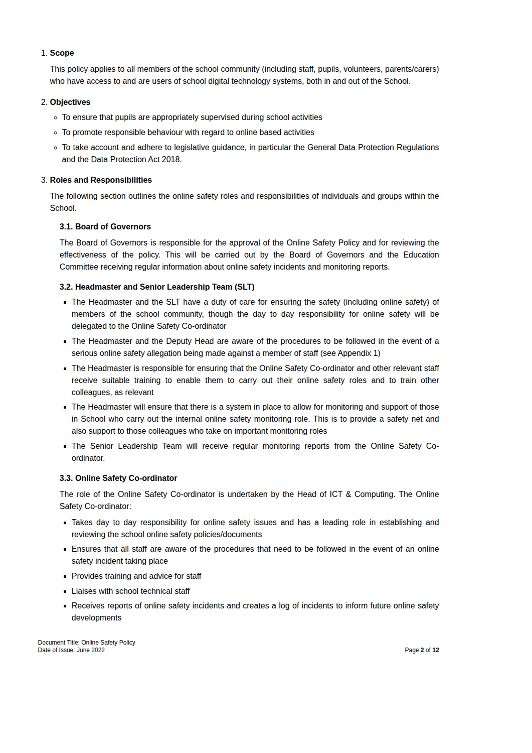Scope
This policy applies to all members of the school community (including staff, pupils, volunteers, parents/carers) who have access to and are users of school digital technology systems, both in and out of the School.
Objectives
To ensure that pupils are appropriately supervised during school activities
To promote responsible behaviour with regard to online based activities
To take account and adhere to legislative guidance, in particular the General Data Protection Regulations and the Data Protection Act 2018.
Roles and Responsibilities
The following section outlines the online safety roles and responsibilities of individuals and groups within the School.
Board of Governors
The Board of Governors is responsible for the approval of the Online Safety Policy and for reviewing the effectiveness of the policy. This will be carried out by the Board of Governors and the Education Committee receiving regular information about online safety incidents and monitoring reports.
Headmaster and Senior Leadership Team (SLT)
The Headmaster and the SLT have a duty of care for ensuring the safety (including online safety) of members of the school community, though the day to day responsibility for online safety will be delegated to the Online Safety Co-ordinator
The Headmaster and the Deputy Head are aware of the procedures to be followed in the event of a serious online safety allegation being made against a member of staff (see Appendix 1)
The Headmaster is responsible for ensuring that the Online Safety Co-ordinator and other relevant staff receive suitable training to enable them to carry out their online safety roles and to train other colleagues, as relevant
The Headmaster will ensure that there is a system in place to allow for monitoring and support of those in School who carry out the internal online safety monitoring role. This is to provide a safety net and also support to those colleagues who take on important monitoring roles
The Senior Leadership Team will receive regular monitoring reports from the Online Safety Co-ordinator.
Online Safety Co-ordinator
The role of the Online Safety Co-ordinator is undertaken by the Head of ICT & Computing. The Online Safety Co-ordinator:
Takes day to day responsibility for online safety issues and has a leading role in establishing and reviewing the school online safety policies/documents
Ensures that all staff are aware of the procedures that need to be followed in the event of an online safety incident taking place
Provides training and advice for staff
Liaises with school technical staff
Receives reports of online safety incidents and creates a log of incidents to inform future online safety developments
Document Title: Online Safety Policy
Date of Issue: June 2022
Page 2 of 12